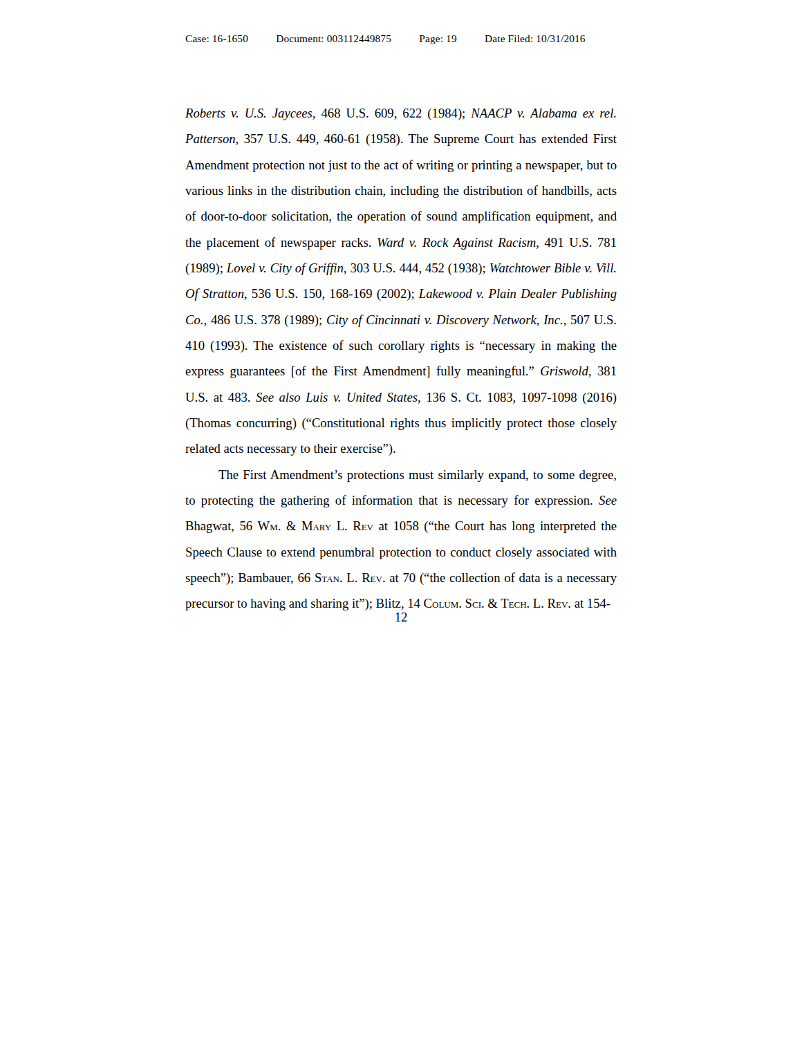Case: 16-1650 Document: 003112449875 Page: 19 Date Filed: 10/31/2016
Roberts v. U.S. Jaycees, 468 U.S. 609, 622 (1984); NAACP v. Alabama ex rel. Patterson, 357 U.S. 449, 460-61 (1958). The Supreme Court has extended First Amendment protection not just to the act of writing or printing a newspaper, but to various links in the distribution chain, including the distribution of handbills, acts of door-to-door solicitation, the operation of sound amplification equipment, and the placement of newspaper racks. Ward v. Rock Against Racism, 491 U.S. 781 (1989); Lovel v. City of Griffin, 303 U.S. 444, 452 (1938); Watchtower Bible v. Vill. Of Stratton, 536 U.S. 150, 168-169 (2002); Lakewood v. Plain Dealer Publishing Co., 486 U.S. 378 (1989); City of Cincinnati v. Discovery Network, Inc., 507 U.S. 410 (1993). The existence of such corollary rights is “necessary in making the express guarantees [of the First Amendment] fully meaningful.” Griswold, 381 U.S. at 483. See also Luis v. United States, 136 S. Ct. 1083, 1097-1098 (2016) (Thomas concurring) (“Constitutional rights thus implicitly protect those closely related acts necessary to their exercise”).
The First Amendment’s protections must similarly expand, to some degree, to protecting the gathering of information that is necessary for expression. See Bhagwat, 56 Wm. & Mary L. Rev at 1058 (“the Court has long interpreted the Speech Clause to extend penumbral protection to conduct closely associated with speech”); Bambauer, 66 Stan. L. Rev. at 70 (“the collection of data is a necessary precursor to having and sharing it”); Blitz, 14 Colum. Sci. & Tech. L. Rev. at 154-
12